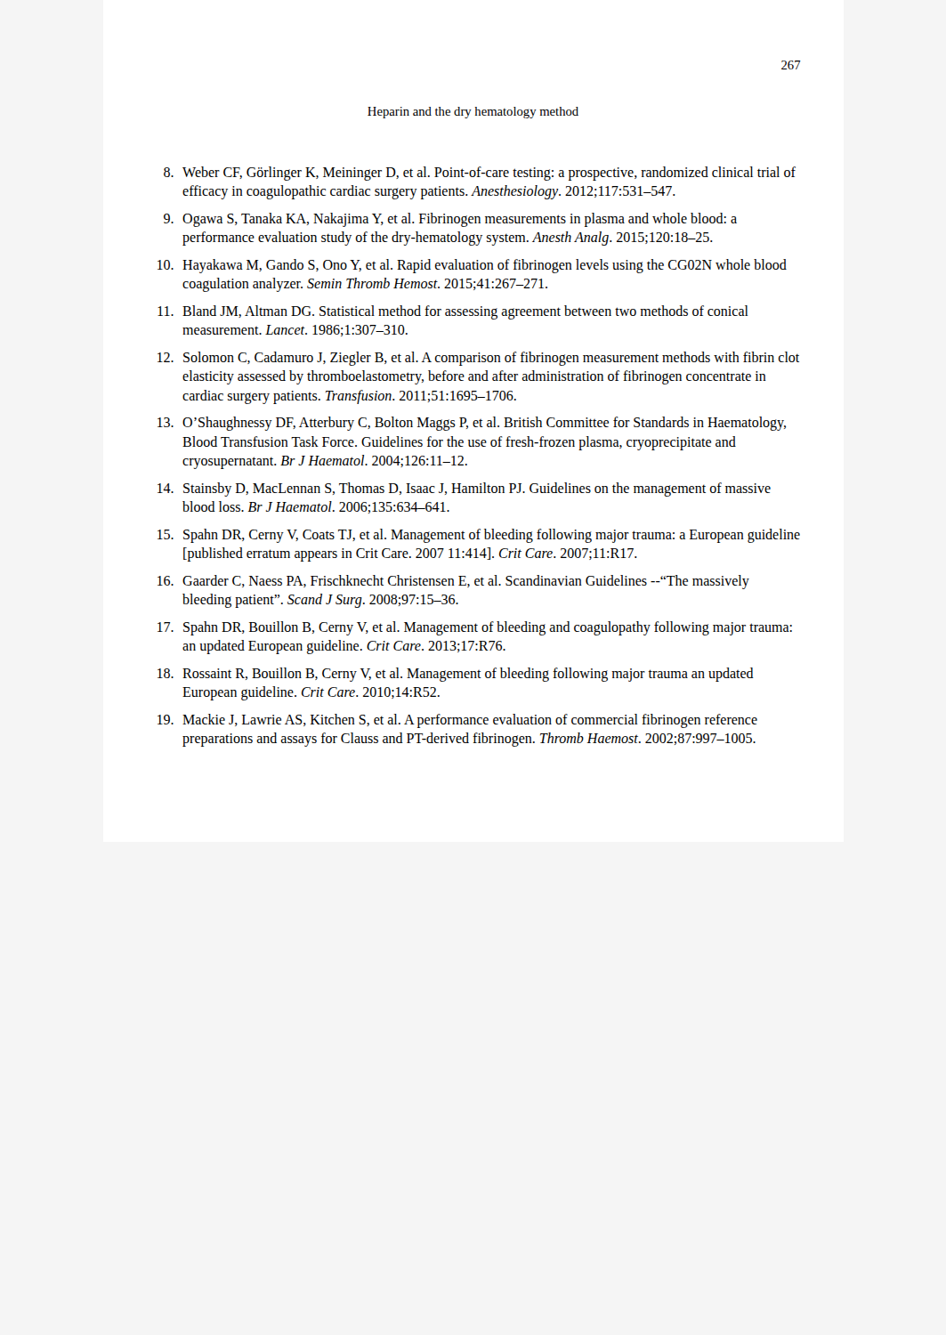267
Heparin and the dry hematology method
8. Weber CF, Görlinger K, Meininger D, et al. Point-of-care testing: a prospective, randomized clinical trial of efficacy in coagulopathic cardiac surgery patients. Anesthesiology. 2012;117:531–547.
9. Ogawa S, Tanaka KA, Nakajima Y, et al. Fibrinogen measurements in plasma and whole blood: a performance evaluation study of the dry-hematology system. Anesth Analg. 2015;120:18–25.
10. Hayakawa M, Gando S, Ono Y, et al. Rapid evaluation of fibrinogen levels using the CG02N whole blood coagulation analyzer. Semin Thromb Hemost. 2015;41:267–271.
11. Bland JM, Altman DG. Statistical method for assessing agreement between two methods of conical measurement. Lancet. 1986;1:307–310.
12. Solomon C, Cadamuro J, Ziegler B, et al. A comparison of fibrinogen measurement methods with fibrin clot elasticity assessed by thromboelastometry, before and after administration of fibrinogen concentrate in cardiac surgery patients. Transfusion. 2011;51:1695–1706.
13. O’Shaughnessy DF, Atterbury C, Bolton Maggs P, et al. British Committee for Standards in Haematology, Blood Transfusion Task Force. Guidelines for the use of fresh-frozen plasma, cryoprecipitate and cryosupernatant. Br J Haematol. 2004;126:11–12.
14. Stainsby D, MacLennan S, Thomas D, Isaac J, Hamilton PJ. Guidelines on the management of massive blood loss. Br J Haematol. 2006;135:634–641.
15. Spahn DR, Cerny V, Coats TJ, et al. Management of bleeding following major trauma: a European guideline [published erratum appears in Crit Care. 2007 11:414]. Crit Care. 2007;11:R17.
16. Gaarder C, Naess PA, Frischknecht Christensen E, et al. Scandinavian Guidelines --“The massively bleeding patient”. Scand J Surg. 2008;97:15–36.
17. Spahn DR, Bouillon B, Cerny V, et al. Management of bleeding and coagulopathy following major trauma: an updated European guideline. Crit Care. 2013;17:R76.
18. Rossaint R, Bouillon B, Cerny V, et al. Management of bleeding following major trauma an updated European guideline. Crit Care. 2010;14:R52.
19. Mackie J, Lawrie AS, Kitchen S, et al. A performance evaluation of commercial fibrinogen reference preparations and assays for Clauss and PT-derived fibrinogen. Thromb Haemost. 2002;87:997–1005.